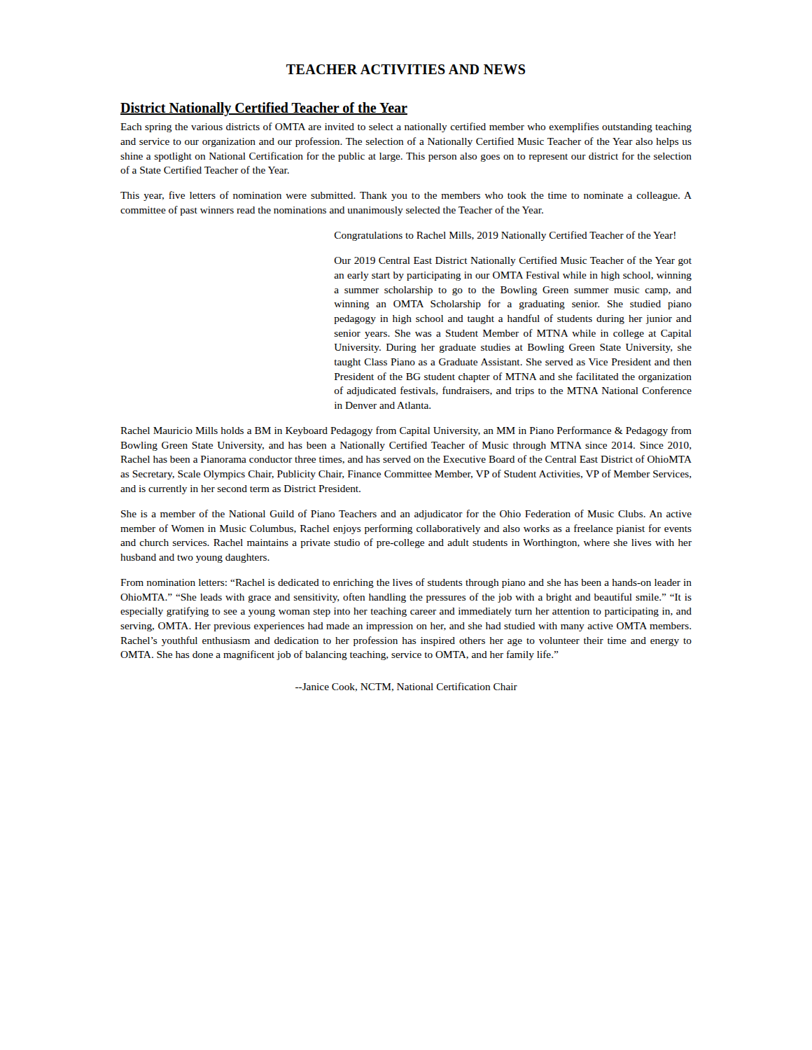TEACHER ACTIVITIES AND NEWS
District Nationally Certified Teacher of the Year
Each spring the various districts of OMTA are invited to select a nationally certified member who exemplifies outstanding teaching and service to our organization and our profession. The selection of a Nationally Certified Music Teacher of the Year also helps us shine a spotlight on National Certification for the public at large. This person also goes on to represent our district for the selection of a State Certified Teacher of the Year.
This year, five letters of nomination were submitted. Thank you to the members who took the time to nominate a colleague. A committee of past winners read the nominations and unanimously selected the Teacher of the Year.
Congratulations to Rachel Mills, 2019 Nationally Certified Teacher of the Year!
Our 2019 Central East District Nationally Certified Music Teacher of the Year got an early start by participating in our OMTA Festival while in high school, winning a summer scholarship to go to the Bowling Green summer music camp, and winning an OMTA Scholarship for a graduating senior. She studied piano pedagogy in high school and taught a handful of students during her junior and senior years. She was a Student Member of MTNA while in college at Capital University. During her graduate studies at Bowling Green State University, she taught Class Piano as a Graduate Assistant. She served as Vice President and then President of the BG student chapter of MTNA and she facilitated the organization of adjudicated festivals, fundraisers, and trips to the MTNA National Conference in Denver and Atlanta.
Rachel Mauricio Mills holds a BM in Keyboard Pedagogy from Capital University, an MM in Piano Performance & Pedagogy from Bowling Green State University, and has been a Nationally Certified Teacher of Music through MTNA since 2014. Since 2010, Rachel has been a Pianorama conductor three times, and has served on the Executive Board of the Central East District of OhioMTA as Secretary, Scale Olympics Chair, Publicity Chair, Finance Committee Member, VP of Student Activities, VP of Member Services, and is currently in her second term as District President.
She is a member of the National Guild of Piano Teachers and an adjudicator for the Ohio Federation of Music Clubs. An active member of Women in Music Columbus, Rachel enjoys performing collaboratively and also works as a freelance pianist for events and church services. Rachel maintains a private studio of pre-college and adult students in Worthington, where she lives with her husband and two young daughters.
From nomination letters: “Rachel is dedicated to enriching the lives of students through piano and she has been a hands-on leader in OhioMTA.” “She leads with grace and sensitivity, often handling the pressures of the job with a bright and beautiful smile.” “It is especially gratifying to see a young woman step into her teaching career and immediately turn her attention to participating in, and serving, OMTA. Her previous experiences had made an impression on her, and she had studied with many active OMTA members. Rachel’s youthful enthusiasm and dedication to her profession has inspired others her age to volunteer their time and energy to OMTA. She has done a magnificent job of balancing teaching, service to OMTA, and her family life.”
--Janice Cook, NCTM, National Certification Chair